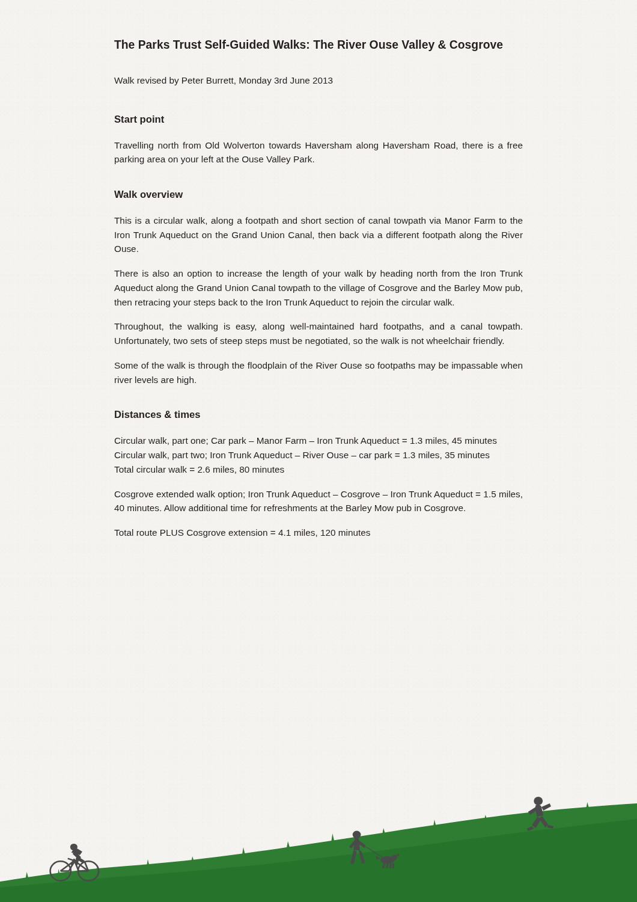The Parks Trust Self-Guided Walks: The River Ouse Valley & Cosgrove
Walk revised by Peter Burrett, Monday 3rd June 2013
Start point
Travelling north from Old Wolverton towards Haversham along Haversham Road, there is a free parking area on your left at the Ouse Valley Park.
Walk overview
This is a circular walk, along a footpath and short section of canal towpath via Manor Farm to the Iron Trunk Aqueduct on the Grand Union Canal, then back via a different footpath along the River Ouse.
There is also an option to increase the length of your walk by heading north from the Iron Trunk Aqueduct along the Grand Union Canal towpath to the village of Cosgrove and the Barley Mow pub, then retracing your steps back to the Iron Trunk Aqueduct to rejoin the circular walk.
Throughout, the walking is easy, along well-maintained hard footpaths, and a canal towpath. Unfortunately, two sets of steep steps must be negotiated, so the walk is not wheelchair friendly.
Some of the walk is through the floodplain of the River Ouse so footpaths may be impassable when river levels are high.
Distances & times
Circular walk, part one; Car park – Manor Farm – Iron Trunk Aqueduct = 1.3 miles, 45 minutes
Circular walk, part two; Iron Trunk Aqueduct – River Ouse – car park = 1.3 miles, 35 minutes
Total circular walk = 2.6 miles, 80 minutes
Cosgrove extended walk option; Iron Trunk Aqueduct – Cosgrove – Iron Trunk Aqueduct = 1.5 miles, 40 minutes. Allow additional time for refreshments at the Barley Mow pub in Cosgrove.
Total route PLUS Cosgrove extension = 4.1 miles, 120 minutes